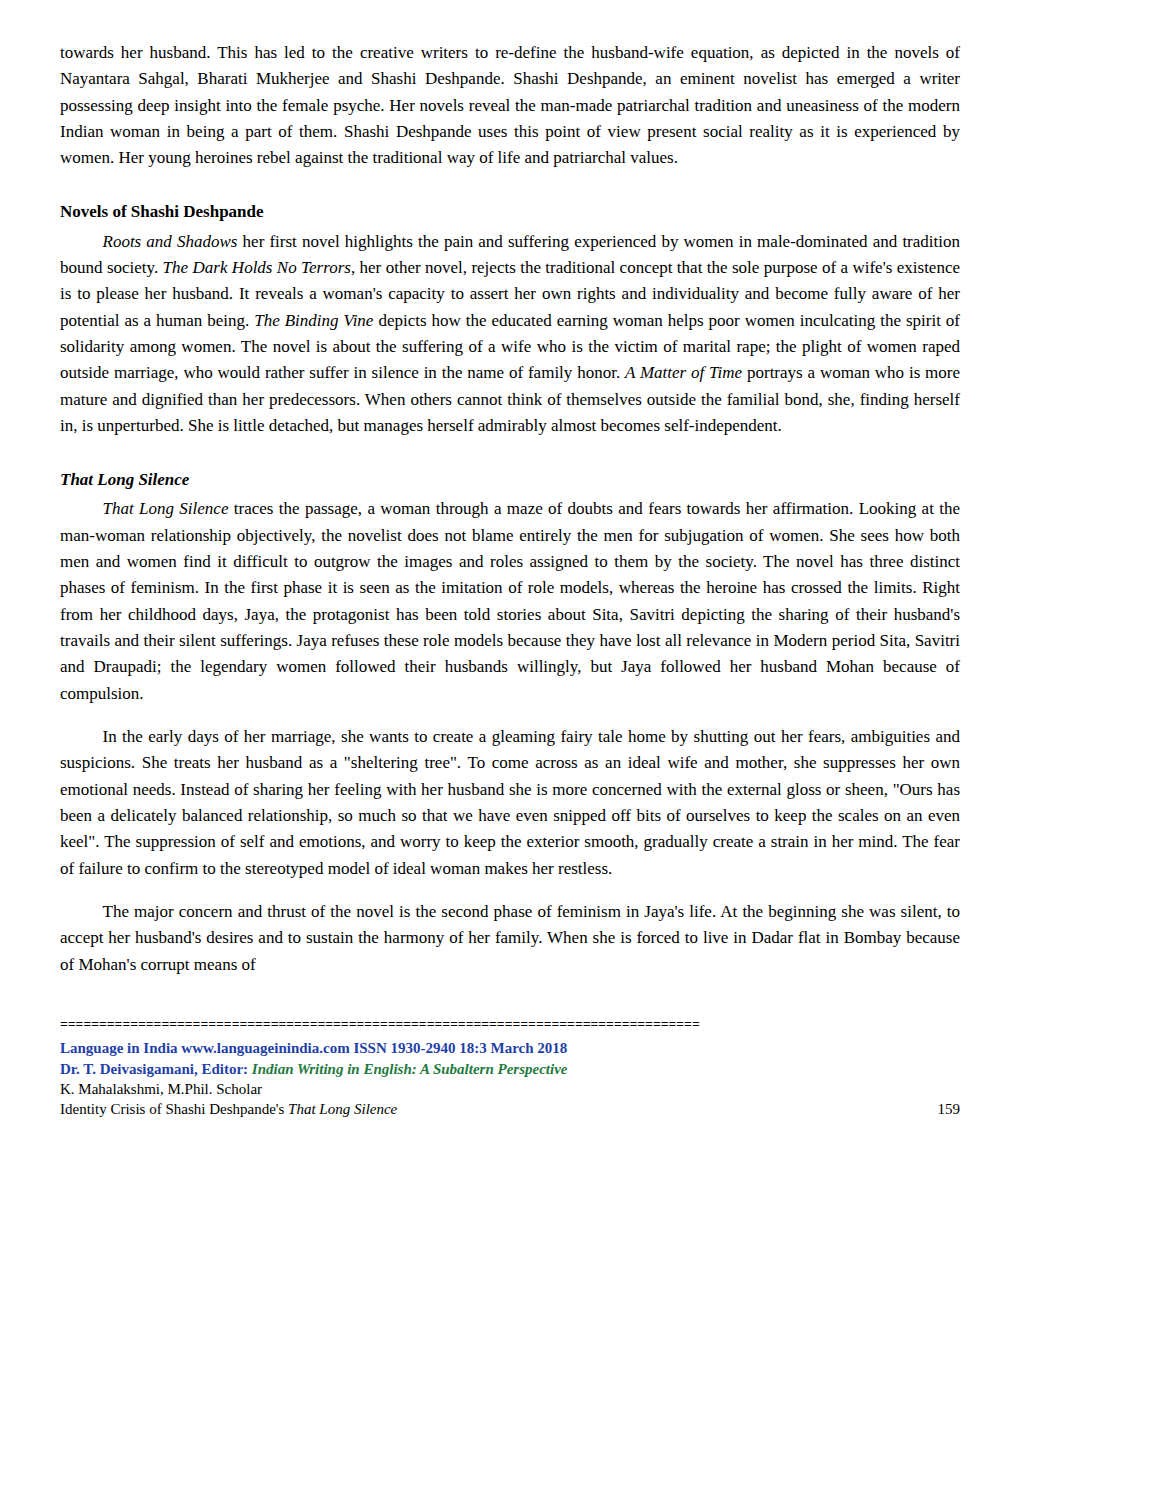towards her husband. This has led to the creative writers to re-define the husband-wife equation, as depicted in the novels of Nayantara Sahgal, Bharati Mukherjee and Shashi Deshpande. Shashi Deshpande, an eminent novelist has emerged a writer possessing deep insight into the female psyche. Her novels reveal the man-made patriarchal tradition and uneasiness of the modern Indian woman in being a part of them. Shashi Deshpande uses this point of view present social reality as it is experienced by women. Her young heroines rebel against the traditional way of life and patriarchal values.
Novels of Shashi Deshpande
Roots and Shadows her first novel highlights the pain and suffering experienced by women in male-dominated and tradition bound society. The Dark Holds No Terrors, her other novel, rejects the traditional concept that the sole purpose of a wife's existence is to please her husband. It reveals a woman's capacity to assert her own rights and individuality and become fully aware of her potential as a human being. The Binding Vine depicts how the educated earning woman helps poor women inculcating the spirit of solidarity among women. The novel is about the suffering of a wife who is the victim of marital rape; the plight of women raped outside marriage, who would rather suffer in silence in the name of family honor. A Matter of Time portrays a woman who is more mature and dignified than her predecessors. When others cannot think of themselves outside the familial bond, she, finding herself in, is unperturbed. She is little detached, but manages herself admirably almost becomes self-independent.
That Long Silence
That Long Silence traces the passage, a woman through a maze of doubts and fears towards her affirmation. Looking at the man-woman relationship objectively, the novelist does not blame entirely the men for subjugation of women. She sees how both men and women find it difficult to outgrow the images and roles assigned to them by the society. The novel has three distinct phases of feminism. In the first phase it is seen as the imitation of role models, whereas the heroine has crossed the limits. Right from her childhood days, Jaya, the protagonist has been told stories about Sita, Savitri depicting the sharing of their husband's travails and their silent sufferings. Jaya refuses these role models because they have lost all relevance in Modern period Sita, Savitri and Draupadi; the legendary women followed their husbands willingly, but Jaya followed her husband Mohan because of compulsion.
In the early days of her marriage, she wants to create a gleaming fairy tale home by shutting out her fears, ambiguities and suspicions. She treats her husband as a "sheltering tree". To come across as an ideal wife and mother, she suppresses her own emotional needs. Instead of sharing her feeling with her husband she is more concerned with the external gloss or sheen, "Ours has been a delicately balanced relationship, so much so that we have even snipped off bits of ourselves to keep the scales on an even keel". The suppression of self and emotions, and worry to keep the exterior smooth, gradually create a strain in her mind. The fear of failure to confirm to the stereotyped model of ideal woman makes her restless.
The major concern and thrust of the novel is the second phase of feminism in Jaya's life. At the beginning she was silent, to accept her husband's desires and to sustain the harmony of her family. When she is forced to live in Dadar flat in Bombay because of Mohan's corrupt means of
==================================================================================
Language in India www.languageinindia.com ISSN 1930-2940 18:3 March 2018
Dr. T. Deivasigamani, Editor: Indian Writing in English: A Subaltern Perspective
K. Mahalakshmi, M.Phil. Scholar
Identity Crisis of Shashi Deshpande's That Long Silence 159